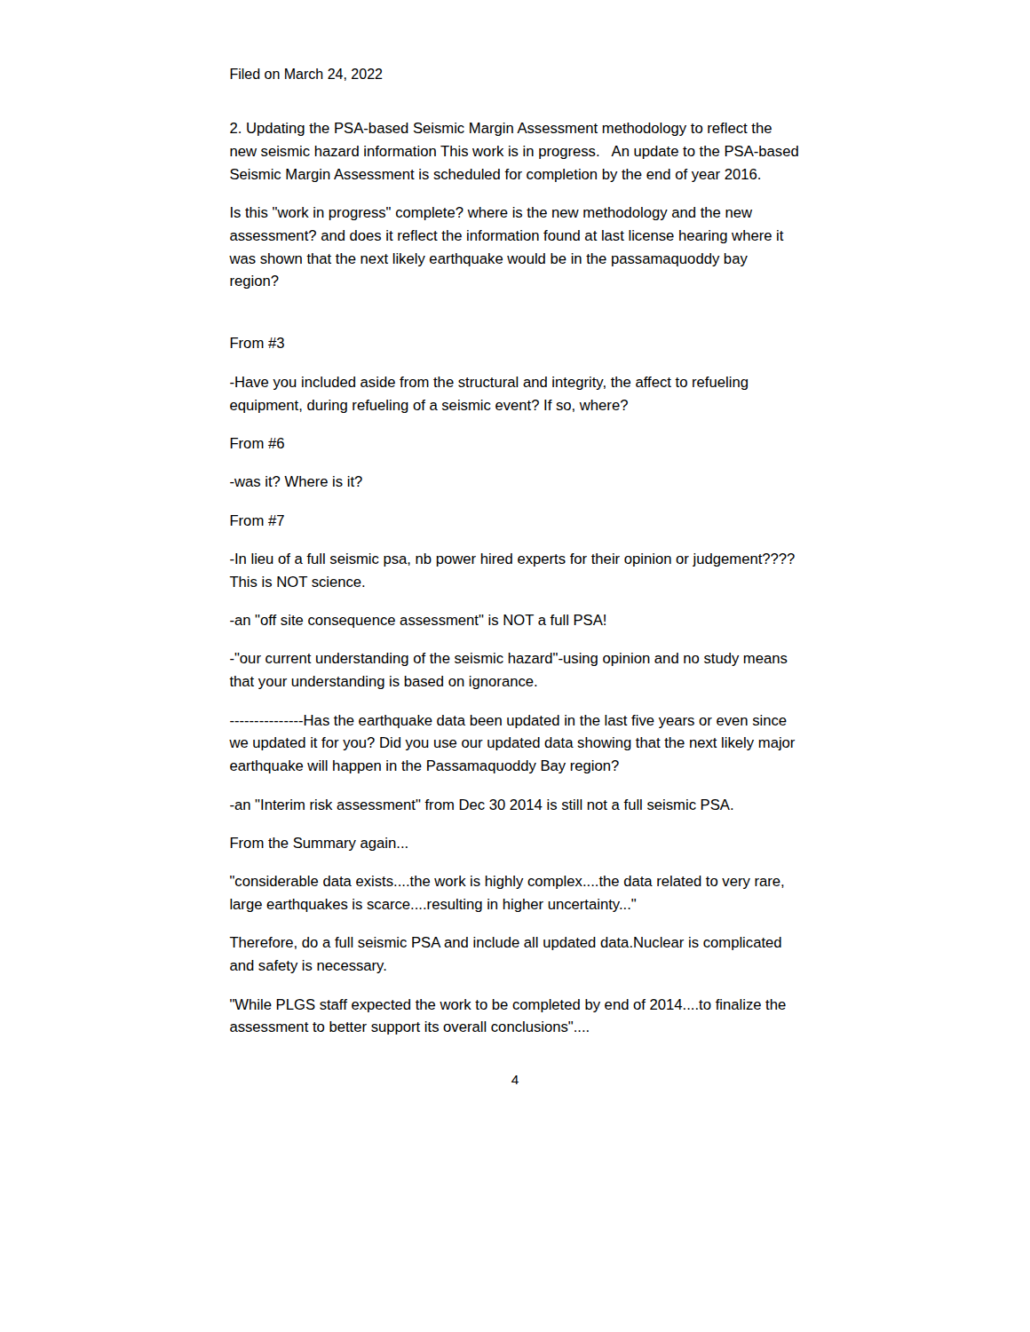Filed on March 24, 2022
2. Updating the PSA-based Seismic Margin Assessment methodology to reflect the new seismic hazard information This work is in progress. An update to the PSA-based Seismic Margin Assessment is scheduled for completion by the end of year 2016.
Is this "work in progress" complete? where is the new methodology and the new assessment? and does it reflect the information found at last license hearing where it was shown that the next likely earthquake would be in the passamaquoddy bay region?
From #3
-Have you included aside from the structural and integrity, the affect to refueling equipment, during refueling of a seismic event? If so, where?
From #6
-was it? Where is it?
From #7
-In lieu of a full seismic psa, nb power hired experts for their opinion or judgement???? This is NOT science.
-an "off site consequence assessment" is NOT a full PSA!
-"our current understanding of the seismic hazard"-using opinion and no study means that your understanding is based on ignorance.
---------------Has the earthquake data been updated in the last five years or even since we updated it for you? Did you use our updated data showing that the next likely major earthquake will happen in the Passamaquoddy Bay region?
-an "Interim risk assessment" from Dec 30 2014 is still not a full seismic PSA.
From the Summary again...
"considerable data exists....the work is highly complex....the data related to very rare, large earthquakes is scarce....resulting in higher uncertainty..."
Therefore, do a full seismic PSA and include all updated data.Nuclear is complicated and safety is necessary.
"While PLGS staff expected the work to be completed by end of 2014....to finalize the assessment to better support its overall conclusions"....
4